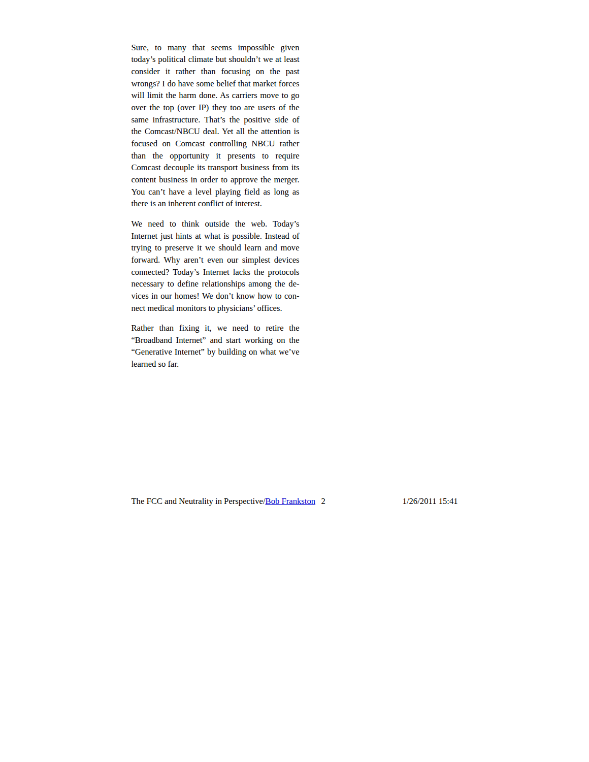Sure, to many that seems impossible given today’s political climate but shouldn’t we at least consider it rather than focusing on the past wrongs? I do have some belief that market forces will limit the harm done. As carriers move to go over the top (over IP) they too are users of the same infrastructure. That’s the positive side of the Comcast/NBCU deal. Yet all the attention is focused on Comcast controlling NBCU rather than the opportunity it presents to require Comcast decouple its transport business from its content business in order to approve the merger. You can’t have a level playing field as long as there is an inherent conflict of interest.
We need to think outside the web. Today’s Internet just hints at what is possible. Instead of trying to preserve it we should learn and move forward. Why aren’t even our simplest devices connected? Today’s Internet lacks the protocols necessary to define relationships among the devices in our homes! We don’t know how to connect medical monitors to physicians’ offices.
Rather than fixing it, we need to retire the “Broadband Internet” and start working on the “Generative Internet” by building on what we’ve learned so far.
The FCC and Neutrality in Perspective/Bob Frankston 2 1/26/2011 15:41